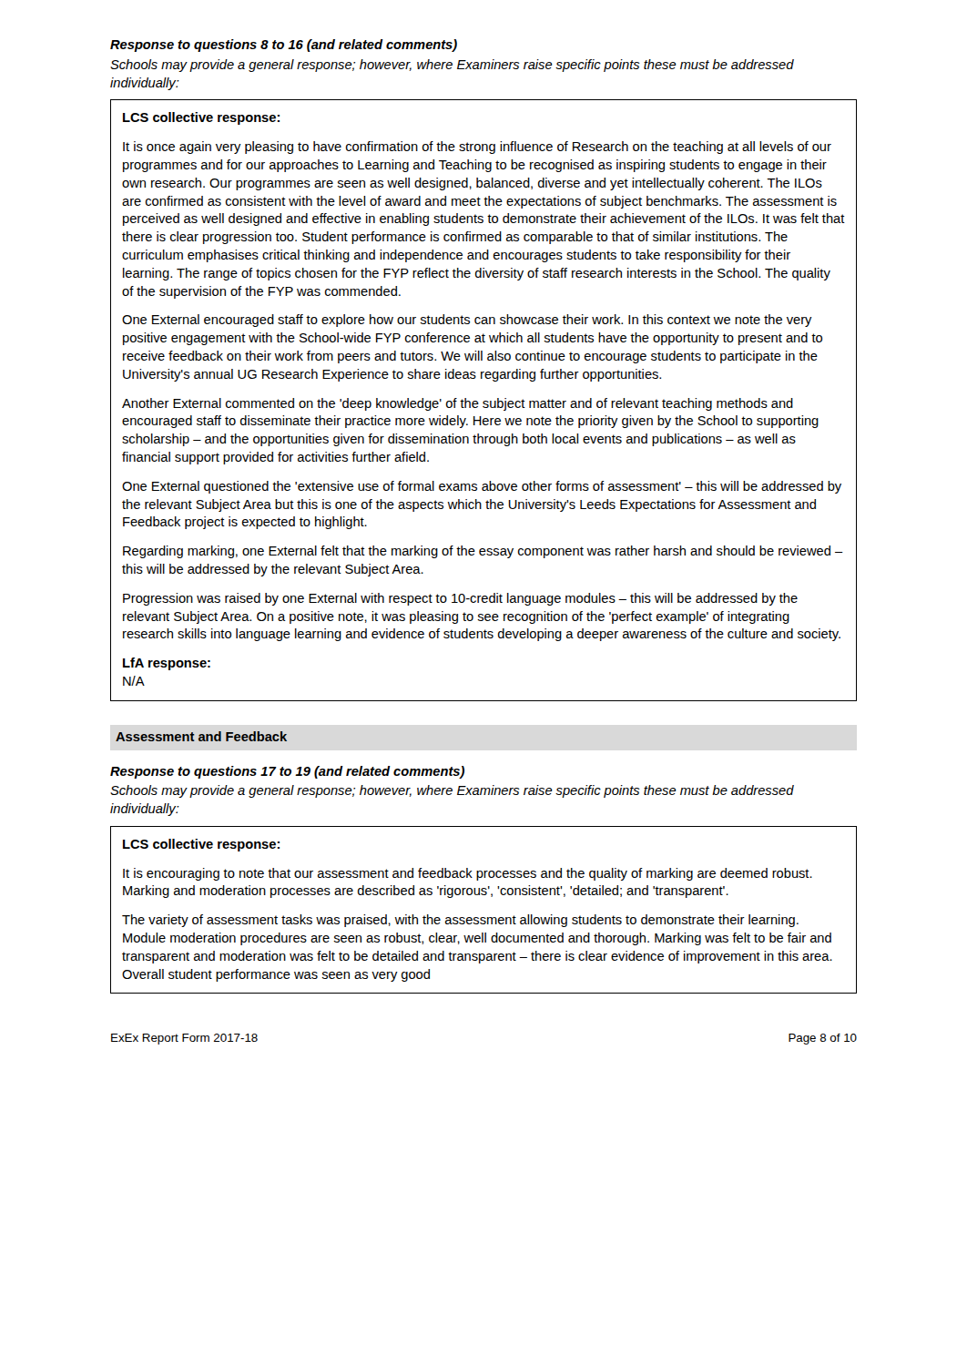Response to questions 8 to 16 (and related comments)
Schools may provide a general response; however, where Examiners raise specific points these must be addressed individually:
LCS collective response:
It is once again very pleasing to have confirmation of the strong influence of Research on the teaching at all levels of our programmes and for our approaches to Learning and Teaching to be recognised as inspiring students to engage in their own research. Our programmes are seen as well designed, balanced, diverse and yet intellectually coherent. The ILOs are confirmed as consistent with the level of award and meet the expectations of subject benchmarks. The assessment is perceived as well designed and effective in enabling students to demonstrate their achievement of the ILOs. It was felt that there is clear progression too. Student performance is confirmed as comparable to that of similar institutions. The curriculum emphasises critical thinking and independence and encourages students to take responsibility for their learning. The range of topics chosen for the FYP reflect the diversity of staff research interests in the School. The quality of the supervision of the FYP was commended.
One External encouraged staff to explore how our students can showcase their work. In this context we note the very positive engagement with the School-wide FYP conference at which all students have the opportunity to present and to receive feedback on their work from peers and tutors. We will also continue to encourage students to participate in the University's annual UG Research Experience to share ideas regarding further opportunities.
Another External commented on the 'deep knowledge' of the subject matter and of relevant teaching methods and encouraged staff to disseminate their practice more widely. Here we note the priority given by the School to supporting scholarship – and the opportunities given for dissemination through both local events and publications – as well as financial support provided for activities further afield.
One External questioned the 'extensive use of formal exams above other forms of assessment' – this will be addressed by the relevant Subject Area but this is one of the aspects which the University's Leeds Expectations for Assessment and Feedback project is expected to highlight.
Regarding marking, one External felt that the marking of the essay component was rather harsh and should be reviewed – this will be addressed by the relevant Subject Area.
Progression was raised by one External with respect to 10-credit language modules – this will be addressed by the relevant Subject Area. On a positive note, it was pleasing to see recognition of the 'perfect example' of integrating research skills into language learning and evidence of students developing a deeper awareness of the culture and society.
LfA response:
N/A
Assessment and Feedback
Response to questions 17 to 19 (and related comments)
Schools may provide a general response; however, where Examiners raise specific points these must be addressed individually:
LCS collective response:
It is encouraging to note that our assessment and feedback processes and the quality of marking are deemed robust. Marking and moderation processes are described as 'rigorous', 'consistent', 'detailed; and 'transparent'.
The variety of assessment tasks was praised, with the assessment allowing students to demonstrate their learning. Module moderation procedures are seen as robust, clear, well documented and thorough. Marking was felt to be fair and transparent and moderation was felt to be detailed and transparent – there is clear evidence of improvement in this area. Overall student performance was seen as very good
ExEx Report Form 2017-18
Page 8 of 10